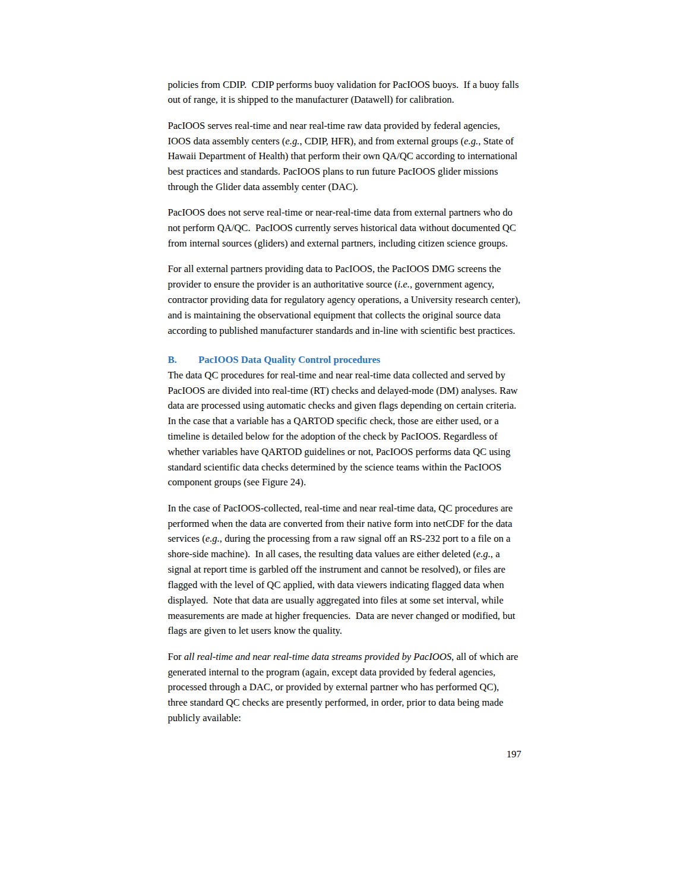policies from CDIP. CDIP performs buoy validation for PacIOOS buoys. If a buoy falls out of range, it is shipped to the manufacturer (Datawell) for calibration.
PacIOOS serves real-time and near real-time raw data provided by federal agencies, IOOS data assembly centers (e.g., CDIP, HFR), and from external groups (e.g., State of Hawaii Department of Health) that perform their own QA/QC according to international best practices and standards. PacIOOS plans to run future PacIOOS glider missions through the Glider data assembly center (DAC).
PacIOOS does not serve real-time or near-real-time data from external partners who do not perform QA/QC. PacIOOS currently serves historical data without documented QC from internal sources (gliders) and external partners, including citizen science groups.
For all external partners providing data to PacIOOS, the PacIOOS DMG screens the provider to ensure the provider is an authoritative source (i.e., government agency, contractor providing data for regulatory agency operations, a University research center), and is maintaining the observational equipment that collects the original source data according to published manufacturer standards and in-line with scientific best practices.
B. PacIOOS Data Quality Control procedures
The data QC procedures for real-time and near real-time data collected and served by PacIOOS are divided into real-time (RT) checks and delayed-mode (DM) analyses. Raw data are processed using automatic checks and given flags depending on certain criteria. In the case that a variable has a QARTOD specific check, those are either used, or a timeline is detailed below for the adoption of the check by PacIOOS. Regardless of whether variables have QARTOD guidelines or not, PacIOOS performs data QC using standard scientific data checks determined by the science teams within the PacIOOS component groups (see Figure 24).
In the case of PacIOOS-collected, real-time and near real-time data, QC procedures are performed when the data are converted from their native form into netCDF for the data services (e.g., during the processing from a raw signal off an RS-232 port to a file on a shore-side machine). In all cases, the resulting data values are either deleted (e.g., a signal at report time is garbled off the instrument and cannot be resolved), or files are flagged with the level of QC applied, with data viewers indicating flagged data when displayed. Note that data are usually aggregated into files at some set interval, while measurements are made at higher frequencies. Data are never changed or modified, but flags are given to let users know the quality.
For all real-time and near real-time data streams provided by PacIOOS, all of which are generated internal to the program (again, except data provided by federal agencies, processed through a DAC, or provided by external partner who has performed QC), three standard QC checks are presently performed, in order, prior to data being made publicly available:
197